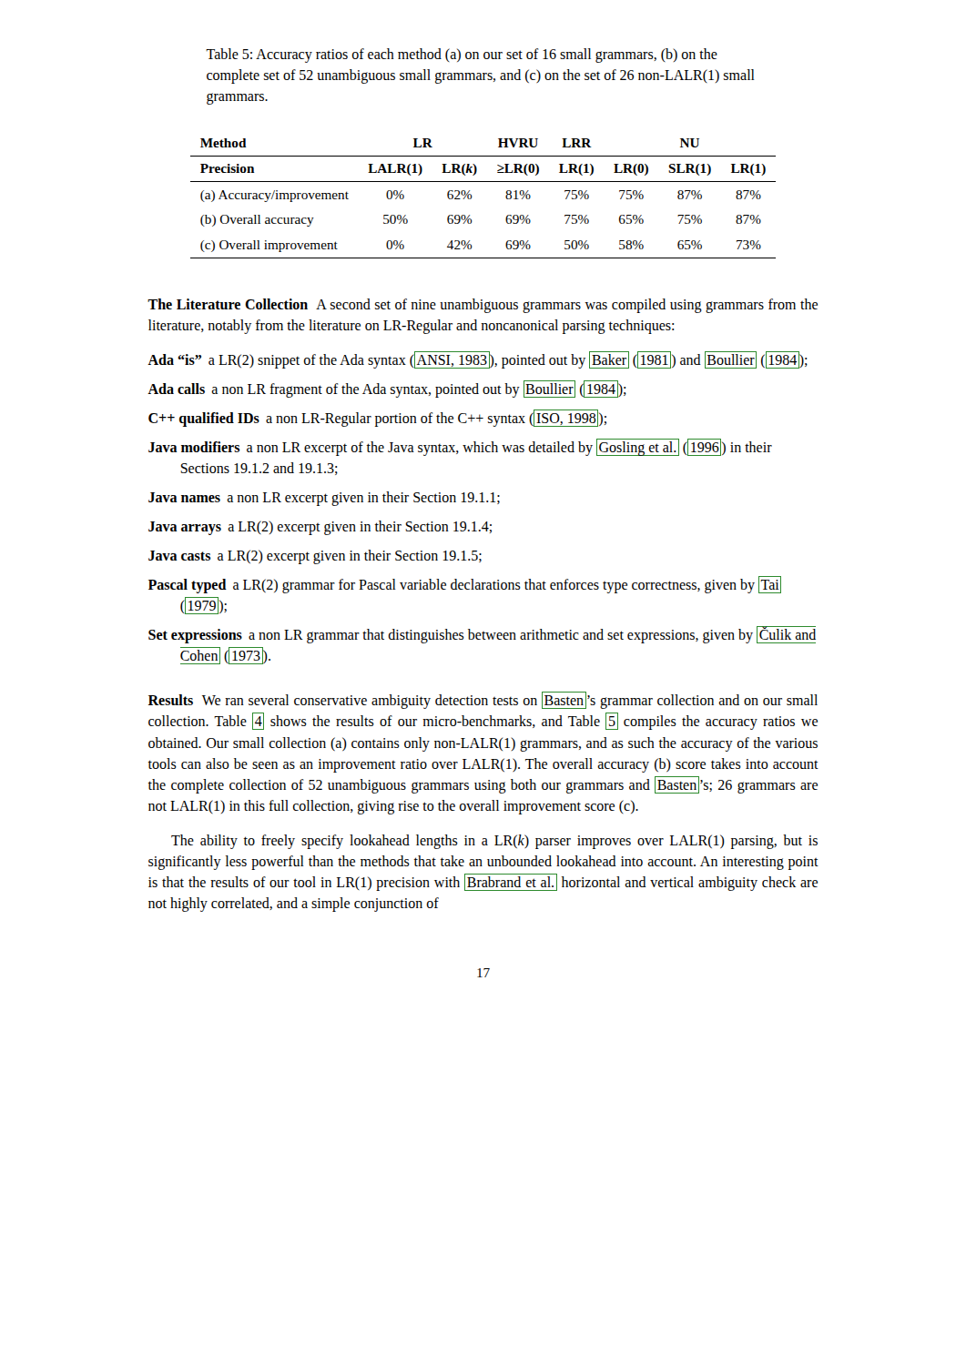Table 5: Accuracy ratios of each method (a) on our set of 16 small grammars, (b) on the complete set of 52 unambiguous small grammars, and (c) on the set of 26 non-LALR(1) small grammars.
| Method | LR | HVRU | LRR | NU |
| --- | --- | --- | --- | --- |
| Precision | LALR(1) | LR( k ) | ≥LR(0) | LR(1) | LR(0) | SLR(1) | LR(1) |
| (a) Accuracy/improvement | 0% | 62% | 81% | 75% | 75% | 87% | 87% |
| (b) Overall accuracy | 50% | 69% | 69% | 75% | 65% | 75% | 87% |
| (c) Overall improvement | 0% | 42% | 69% | 50% | 58% | 65% | 73% |
The Literature Collection A second set of nine unambiguous grammars was compiled using grammars from the literature, notably from the literature on LR-Regular and noncanonical parsing techniques:
Ada “is”
a LR(2) snippet of the Ada syntax (ANSI, 1983), pointed out by Baker (1981) and Boullier (1984);
Ada calls
a non LR fragment of the Ada syntax, pointed out by Boullier (1984);
C++ qualified IDs
a non LR-Regular portion of the C++ syntax (ISO, 1998);
Java modifiers
a non LR excerpt of the Java syntax, which was detailed by Gosling et al. (1996) in their Sections 19.1.2 and 19.1.3;
Java names
a non LR excerpt given in their Section 19.1.1;
Java arrays
a LR(2) excerpt given in their Section 19.1.4;
Java casts
a LR(2) excerpt given in their Section 19.1.5;
Pascal typed
a LR(2) grammar for Pascal variable declarations that enforces type correctness, given by Tai (1979);
Set expressions
a non LR grammar that distinguishes between arithmetic and set expressions, given by Čulik and Cohen (1973).
Results We ran several conservative ambiguity detection tests on Basten’s grammar collection and on our small collection. Table 4 shows the results of our micro-benchmarks, and Table 5 compiles the accuracy ratios we obtained. Our small collection (a) contains only non-LALR(1) grammars, and as such the accuracy of the various tools can also be seen as an improvement ratio over LALR(1). The overall accuracy (b) score takes into account the complete collection of 52 unambiguous grammars using both our grammars and Basten’s; 26 grammars are not LALR(1) in this full collection, giving rise to the overall improvement score (c).
The ability to freely specify lookahead lengths in a LR(k) parser improves over LALR(1) parsing, but is significantly less powerful than the methods that take an unbounded lookahead into account. An interesting point is that the results of our tool in LR(1) precision with Brabrand et al. horizontal and vertical ambiguity check are not highly correlated, and a simple conjunction of
17